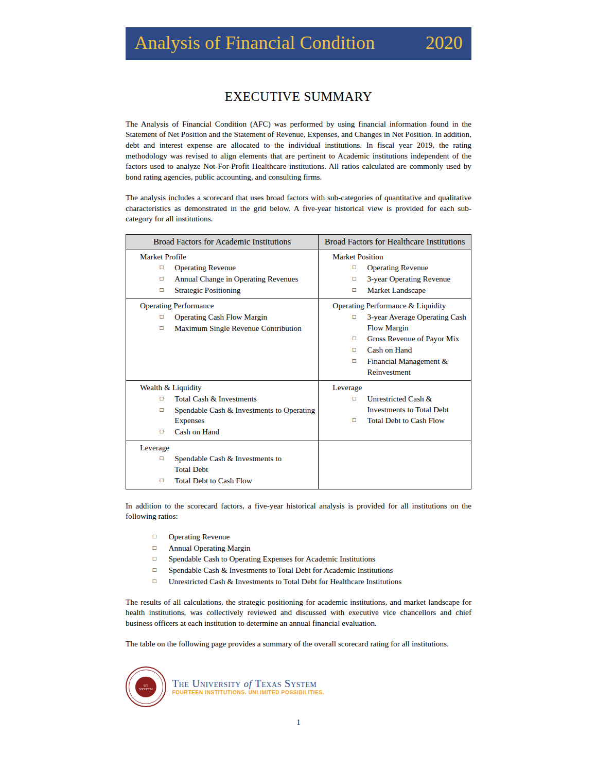Analysis of Financial Condition
2020
EXECUTIVE SUMMARY
The Analysis of Financial Condition (AFC) was performed by using financial information found in the Statement of Net Position and the Statement of Revenue, Expenses, and Changes in Net Position. In addition, debt and interest expense are allocated to the individual institutions. In fiscal year 2019, the rating methodology was revised to align elements that are pertinent to Academic institutions independent of the factors used to analyze Not-For-Profit Healthcare institutions. All ratios calculated are commonly used by bond rating agencies, public accounting, and consulting firms.
The analysis includes a scorecard that uses broad factors with sub-categories of quantitative and qualitative characteristics as demonstrated in the grid below. A five-year historical view is provided for each sub-category for all institutions.
| Broad Factors for Academic Institutions | Broad Factors for Healthcare Institutions |
| --- | --- |
| Market Profile Operating Revenue Annual Change in Operating Revenues Strategic Positioning | Market Position Operating Revenue 3-year Operating Revenue Market Landscape |
| Operating Performance Operating Cash Flow Margin Maximum Single Revenue Contribution | Operating Performance & Liquidity 3-year Average Operating Cash Flow Margin Gross Revenue of Payor Mix Cash on Hand Financial Management & Reinvestment |
| Wealth & Liquidity Total Cash & Investments Spendable Cash & Investments to Operating Expenses Cash on Hand | Leverage Unrestricted Cash & Investments to Total Debt Total Debt to Cash Flow |
| Leverage Spendable Cash & Investments to Total Debt Total Debt to Cash Flow | |
In addition to the scorecard factors, a five-year historical analysis is provided for all institutions on the following ratios:
Operating Revenue
Annual Operating Margin
Spendable Cash to Operating Expenses for Academic Institutions
Spendable Cash & Investments to Total Debt for Academic Institutions
Unrestricted Cash & Investments to Total Debt for Healthcare Institutions
The results of all calculations, the strategic positioning for academic institutions, and market landscape for health institutions, was collectively reviewed and discussed with executive vice chancellors and chief business officers at each institution to determine an annual financial evaluation.
The table on the following page provides a summary of the overall scorecard rating for all institutions.
UT
SYSTEM
The University of Texas System
FOURTEEN INSTITUTIONS. UNLIMITED POSSIBILITIES.
1